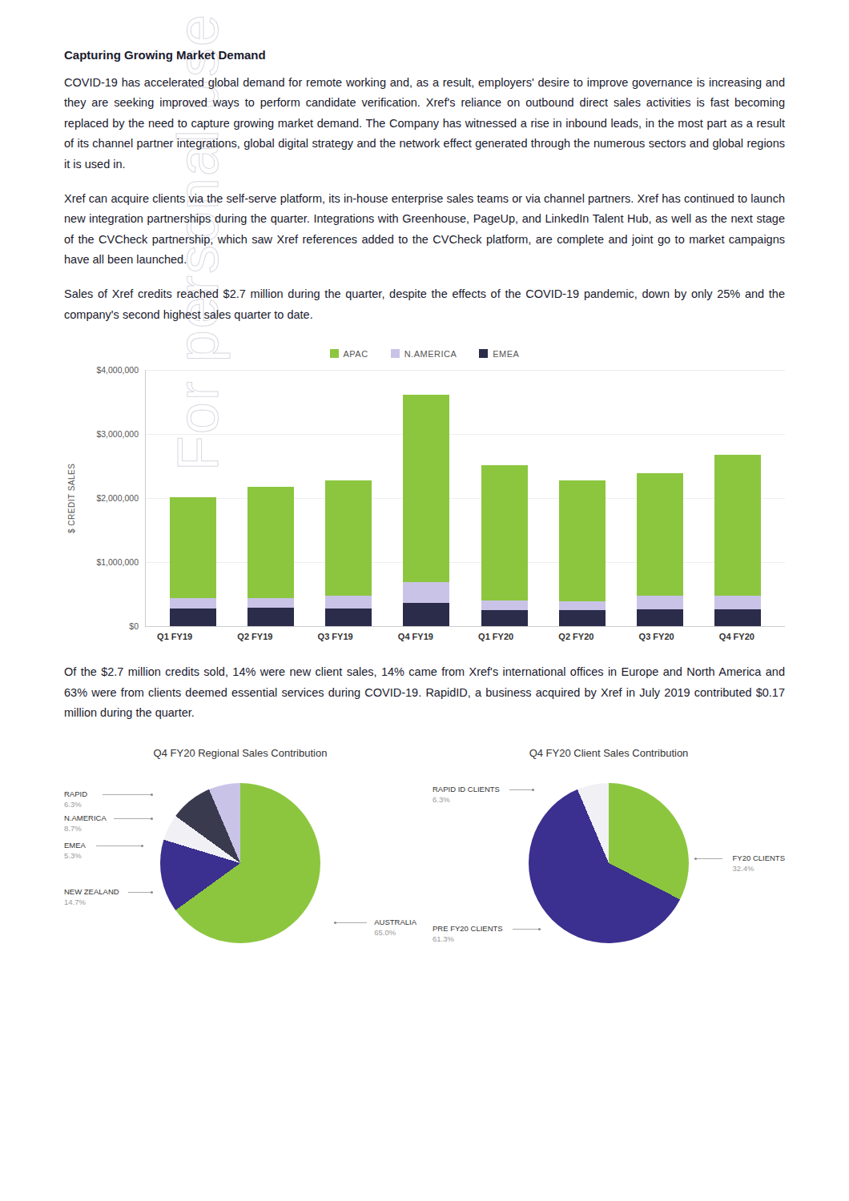For personal use only
Capturing Growing Market Demand
COVID-19 has accelerated global demand for remote working and, as a result, employers' desire to improve governance is increasing and they are seeking improved ways to perform candidate verification. Xref's reliance on outbound direct sales activities is fast becoming replaced by the need to capture growing market demand. The Company has witnessed a rise in inbound leads, in the most part as a result of its channel partner integrations, global digital strategy and the network effect generated through the numerous sectors and global regions it is used in.
Xref can acquire clients via the self-serve platform, its in-house enterprise sales teams or via channel partners. Xref has continued to launch new integration partnerships during the quarter. Integrations with Greenhouse, PageUp, and LinkedIn Talent Hub, as well as the next stage of the CVCheck partnership, which saw Xref references added to the CVCheck platform, are complete and joint go to market campaigns have all been launched.
Sales of Xref credits reached $2.7 million during the quarter, despite the effects of the COVID-19 pandemic, down by only 25% and the company's second highest sales quarter to date.
APAC N.AMERICA EMEA
$ CREDIT SALES
$4,000,000
$3,000,000
$2,000,000
$1,000,000
$0
Q1 FY19
Q2 FY19
Q3 FY19
Q4 FY19
Q1 FY20
Q2 FY20
Q3 FY20
Q4 FY20
Of the $2.7 million credits sold, 14% were new client sales, 14% came from Xref's international offices in Europe and North America and 63% were from clients deemed essential services during COVID-19. RapidID, a business acquired by Xref in July 2019 contributed $0.17 million during the quarter.
Q4 FY20 Regional Sales Contribution
RAPID
6.3%
N.AMERICA
8.7%
EMEA
5.3%
NEW ZEALAND
14.7%
AUSTRALIA
65.0%
Q4 FY20 Client Sales Contribution
RAPID ID CLIENTS
6.3%
FY20 CLIENTS
32.4%
PRE FY20 CLIENTS
61.3%